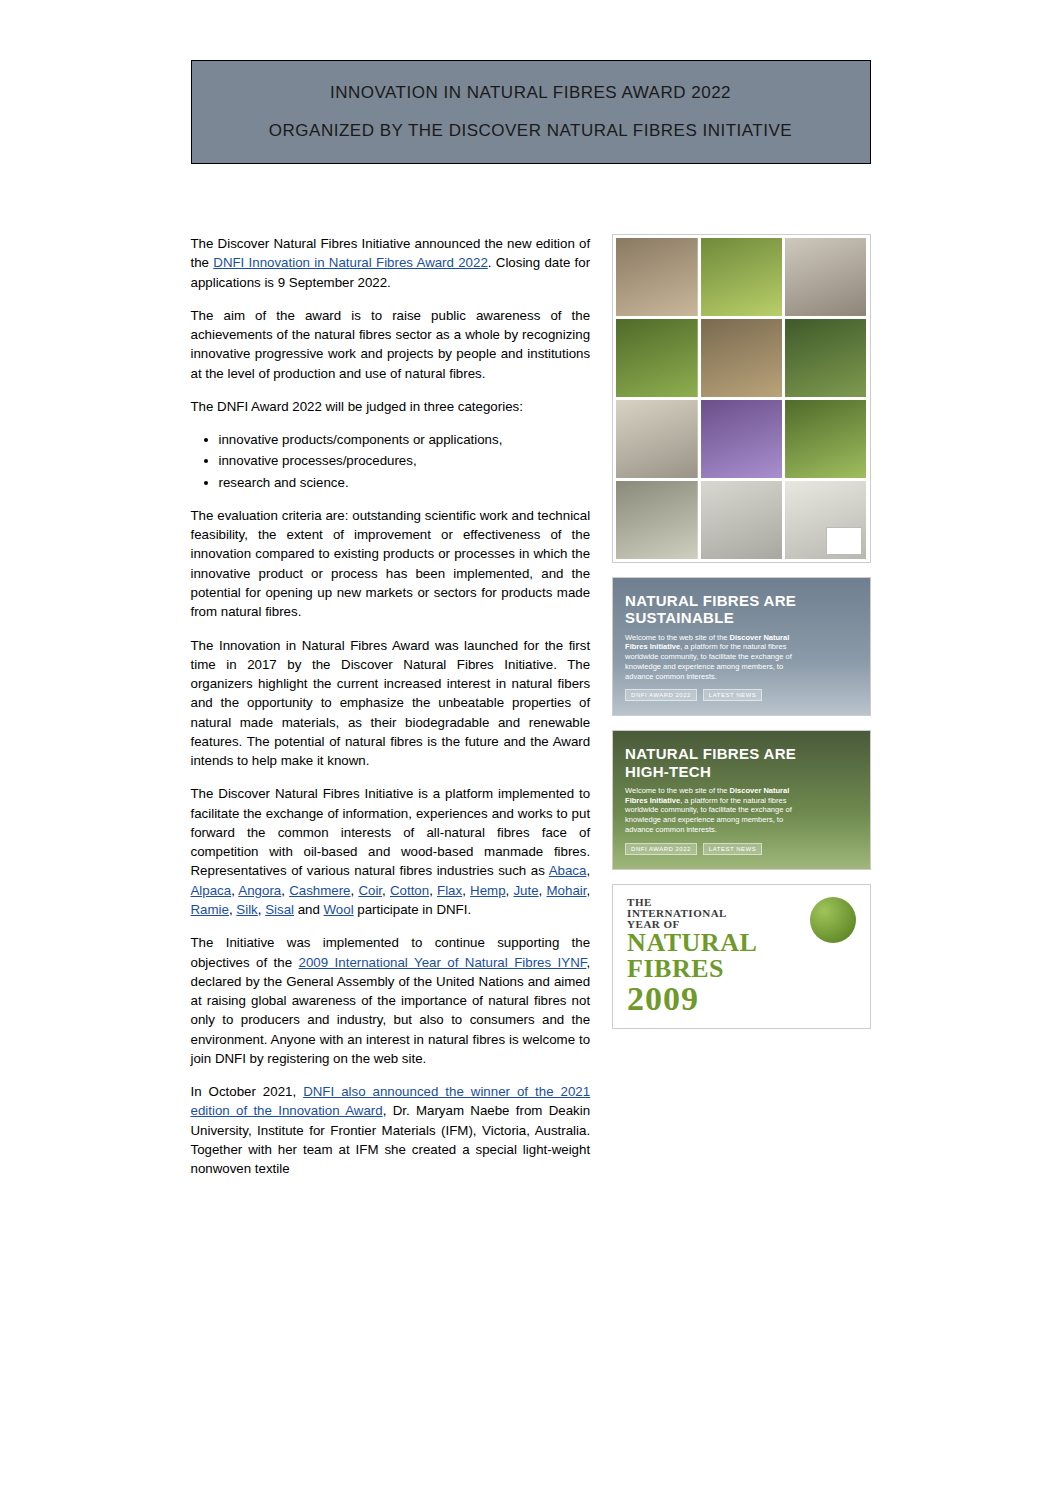INNOVATION IN NATURAL FIBRES AWARD 2022
ORGANIZED BY THE DISCOVER NATURAL FIBRES INITIATIVE
The Discover Natural Fibres Initiative announced the new edition of the DNFI Innovation in Natural Fibres Award 2022. Closing date for applications is 9 September 2022.
The aim of the award is to raise public awareness of the achievements of the natural fibres sector as a whole by recognizing innovative progressive work and projects by people and institutions at the level of production and use of natural fibres.
The DNFI Award 2022 will be judged in three categories:
innovative products/components or applications,
innovative processes/procedures,
research and science.
The evaluation criteria are: outstanding scientific work and technical feasibility, the extent of improvement or effectiveness of the innovation compared to existing products or processes in which the innovative product or process has been implemented, and the potential for opening up new markets or sectors for products made from natural fibres.
The Innovation in Natural Fibres Award was launched for the first time in 2017 by the Discover Natural Fibres Initiative. The organizers highlight the current increased interest in natural fibers and the opportunity to emphasize the unbeatable properties of natural made materials, as their biodegradable and renewable features. The potential of natural fibres is the future and the Award intends to help make it known.
The Discover Natural Fibres Initiative is a platform implemented to facilitate the exchange of information, experiences and works to put forward the common interests of all-natural fibres face of competition with oil-based and wood-based manmade fibres. Representatives of various natural fibres industries such as Abaca, Alpaca, Angora, Cashmere, Coir, Cotton, Flax, Hemp, Jute, Mohair, Ramie, Silk, Sisal and Wool participate in DNFI.
The Initiative was implemented to continue supporting the objectives of the 2009 International Year of Natural Fibres IYNF, declared by the General Assembly of the United Nations and aimed at raising global awareness of the importance of natural fibres not only to producers and industry, but also to consumers and the environment. Anyone with an interest in natural fibres is welcome to join DNFI by registering on the web site.
In October 2021, DNFI also announced the winner of the 2021 edition of the Innovation Award, Dr. Maryam Naebe from Deakin University, Institute for Frontier Materials (IFM), Victoria, Australia. Together with her team at IFM she created a special light-weight nonwoven textile
NATURAL FIBRES ARE
SUSTAINABLE
Welcome to the web site of the Discover Natural Fibres Initiative, a platform for the natural fibres worldwide community, to facilitate the exchange of knowledge and experience among members, to advance common interests.
DNFI AWARD 2022 LATEST NEWS
NATURAL FIBRES ARE
HIGH-TECH
Welcome to the web site of the Discover Natural Fibres Initiative, a platform for the natural fibres worldwide community, to facilitate the exchange of knowledge and experience among members, to advance common interests.
DNFI AWARD 2022 LATEST NEWS
THE
INTERNATIONAL
YEAR OF
NATURAL
FIBRES
2009